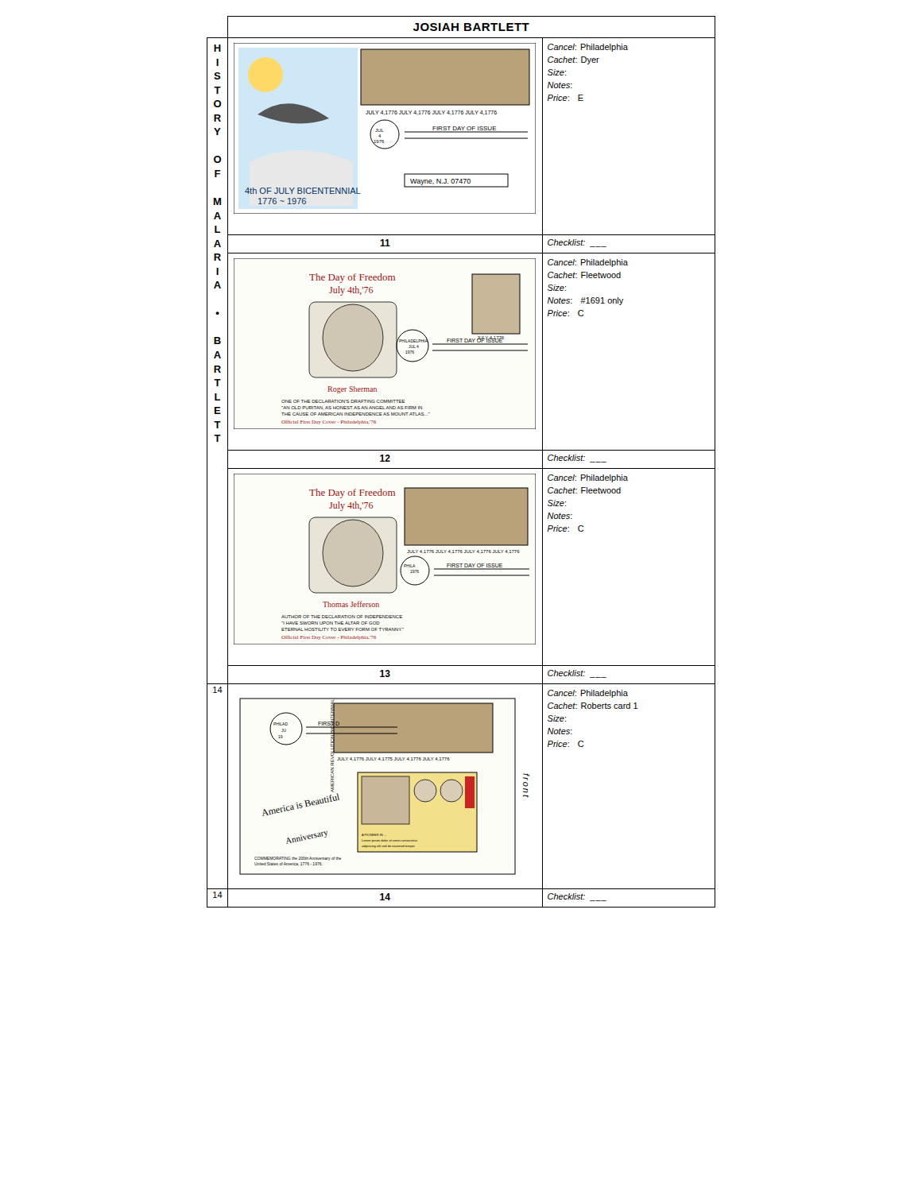| | JOSIAH BARTLETT |
| H I S T O R Y O F M A L A R I A • B A R T L E T T | | Cancel : Philadelphia Cachet : Dyer Size : Notes : Price : E |
| 11 | Checklist : ___ |
| | Cancel : Philadelphia Cachet : Fleetwood Size : Notes : #1691 only Price : C |
| 12 | Checklist : ___ |
| | Cancel : Philadelphia Cachet : Fleetwood Size : Notes : Price : C |
| 13 | Checklist : ___ |
| 14 | front | Cancel : Philadelphia Cachet : Roberts card 1 Size : Notes : Price : C |
| 14 | 14 | Checklist : ___ |